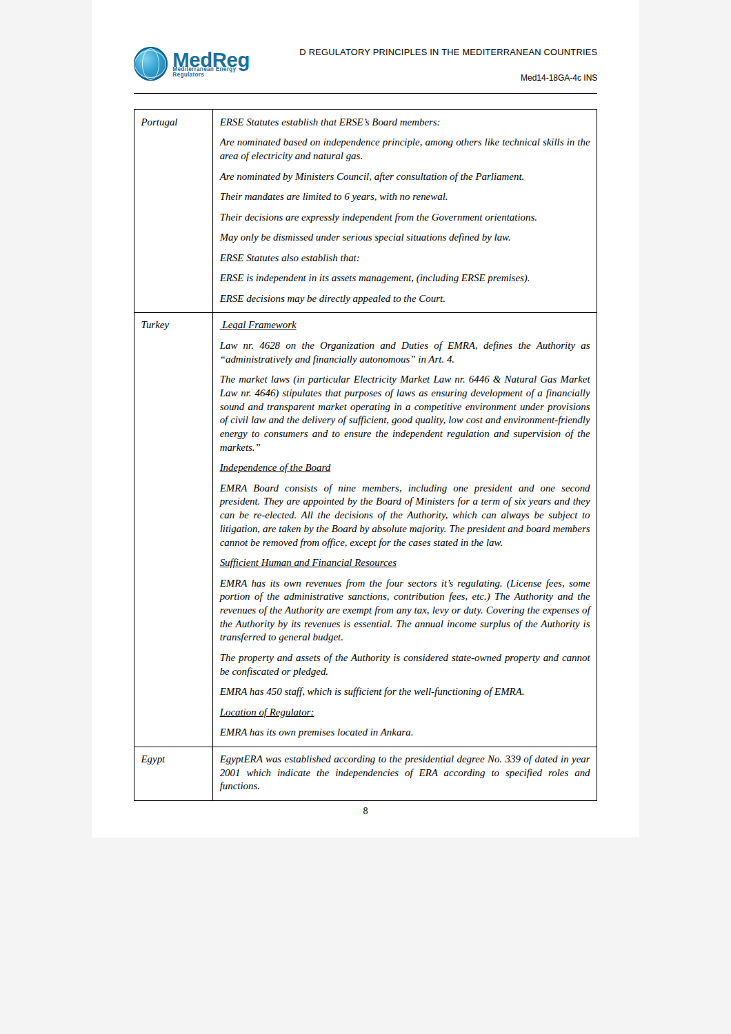MedReg
Mediterranean Energy Regulators
D REGULATORY PRINCIPLES IN THE MEDITERRANEAN COUNTRIES
Med14-18GA-4c INS
| Portugal | ERSE Statutes establish that ERSE’s Board members: Are nominated based on independence principle, among others like technical skills in the area of electricity and natural gas. Are nominated by Ministers Council, after consultation of the Parliament. Their mandates are limited to 6 years, with no renewal. Their decisions are expressly independent from the Government orientations. May only be dismissed under serious special situations defined by law. ERSE Statutes also establish that: ERSE is independent in its assets management, (including ERSE premises). ERSE decisions may be directly appealed to the Court. |
| Turkey | Legal Framework Law nr. 4628 on the Organization and Duties of EMRA, defines the Authority as “administratively and financially autonomous” in Art. 4. The market laws (in particular Electricity Market Law nr. 6446 & Natural Gas Market Law nr. 4646) stipulates that purposes of laws as ensuring development of a financially sound and transparent market operating in a competitive environment under provisions of civil law and the delivery of sufficient, good quality, low cost and environment-friendly energy to consumers and to ensure the independent regulation and supervision of the markets.” Independence of the Board EMRA Board consists of nine members, including one president and one second president. They are appointed by the Board of Ministers for a term of six years and they can be re-elected. All the decisions of the Authority, which can always be subject to litigation, are taken by the Board by absolute majority. The president and board members cannot be removed from office, except for the cases stated in the law. Sufficient Human and Financial Resources EMRA has its own revenues from the four sectors it’s regulating. (License fees, some portion of the administrative sanctions, contribution fees, etc.) The Authority and the revenues of the Authority are exempt from any tax, levy or duty. Covering the expenses of the Authority by its revenues is essential. The annual income surplus of the Authority is transferred to general budget. The property and assets of the Authority is considered state-owned property and cannot be confiscated or pledged. EMRA has 450 staff, which is sufficient for the well-functioning of EMRA. Location of Regulator: EMRA has its own premises located in Ankara. |
| Egypt | EgyptERA was established according to the presidential degree No. 339 of dated in year 2001 which indicate the independencies of ERA according to specified roles and functions. |
8